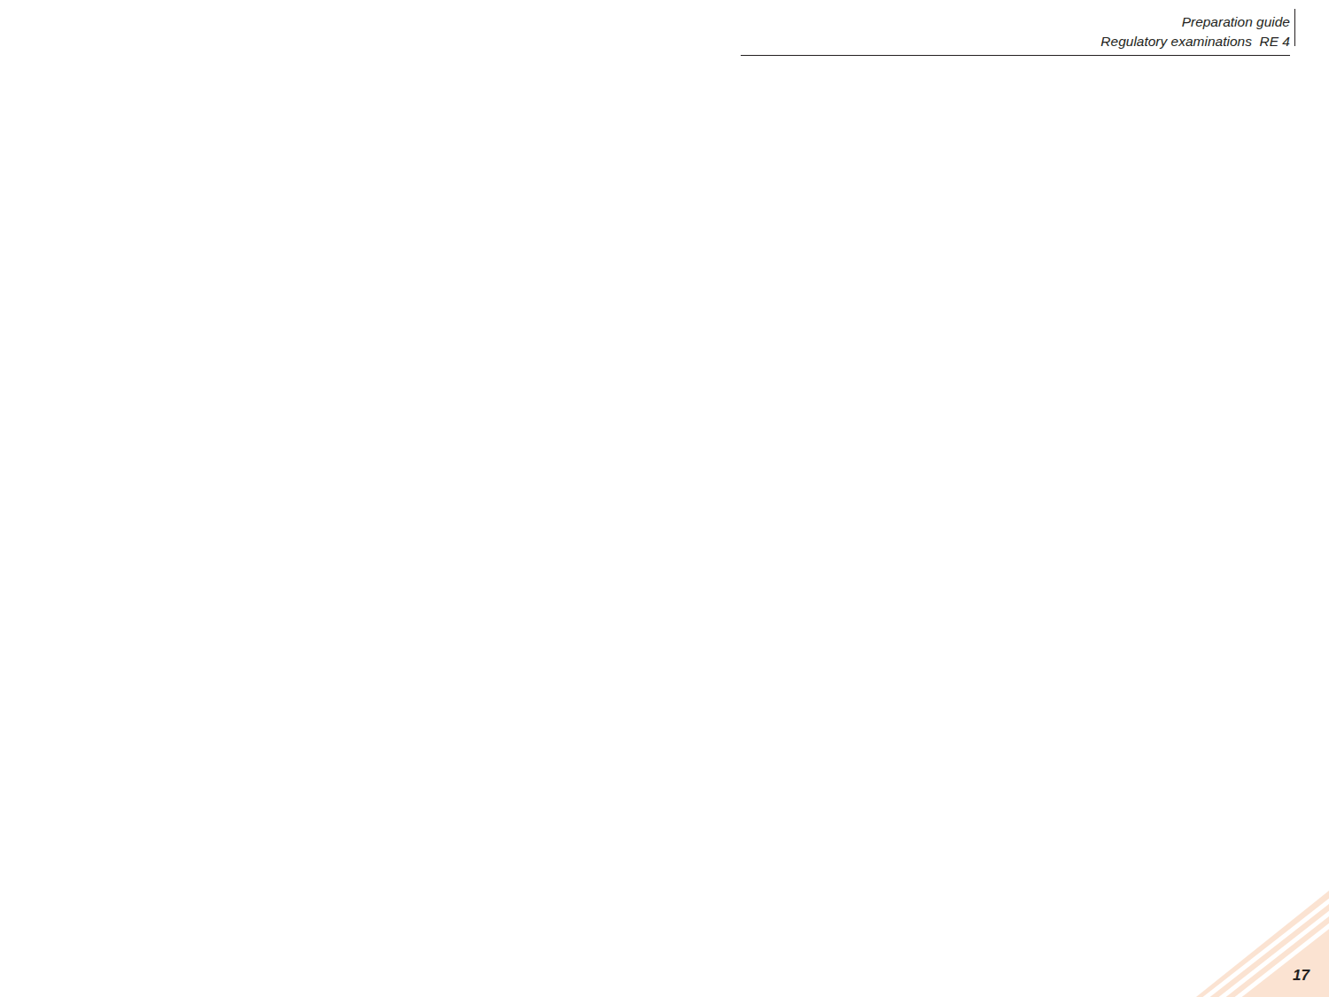Preparation guide
Regulatory examinations RE 4
17